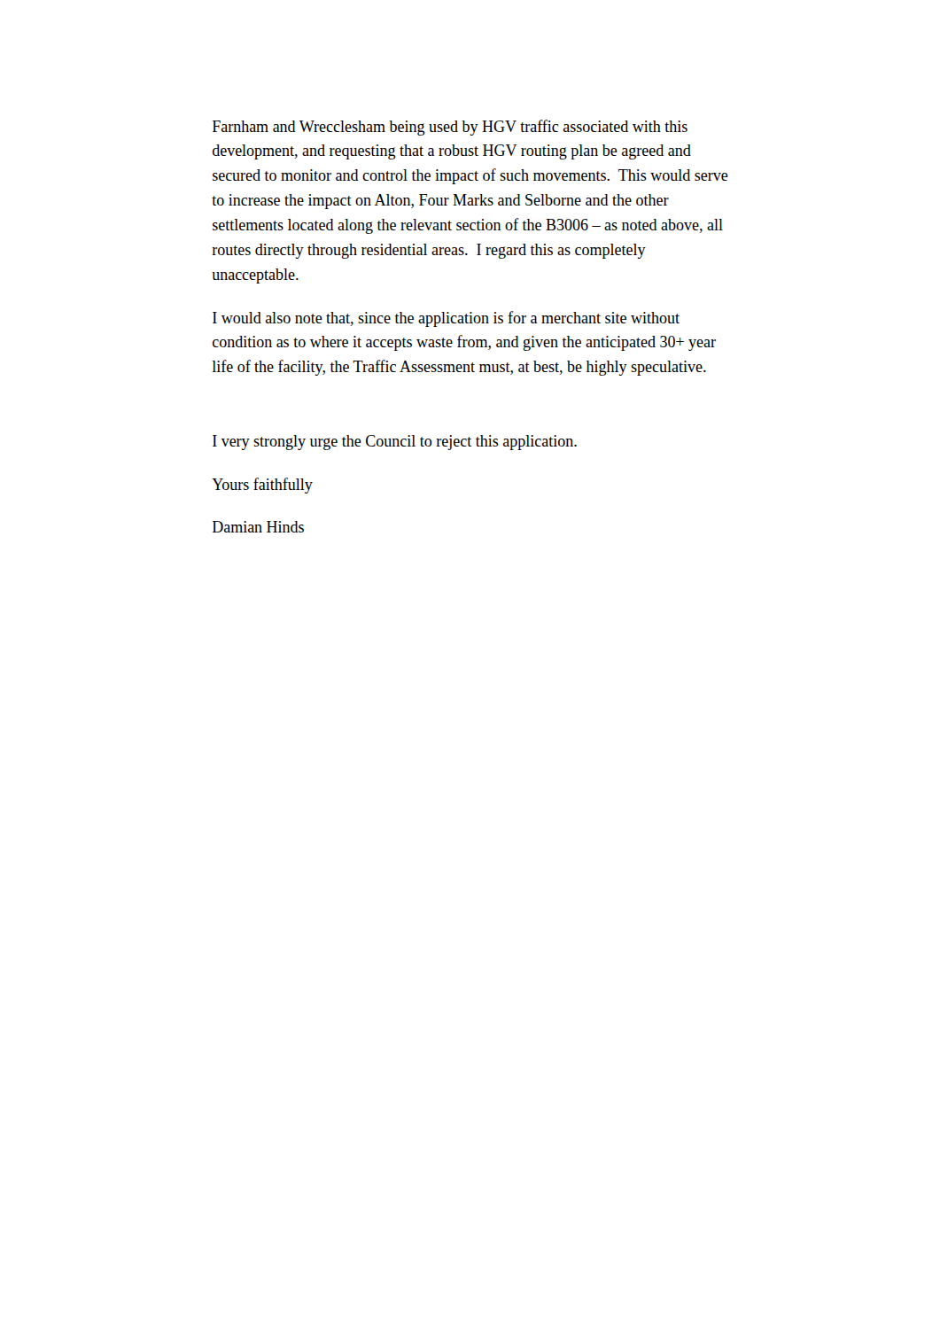Farnham and Wrecclesham being used by HGV traffic associated with this development, and requesting that a robust HGV routing plan be agreed and secured to monitor and control the impact of such movements. This would serve to increase the impact on Alton, Four Marks and Selborne and the other settlements located along the relevant section of the B3006 – as noted above, all routes directly through residential areas. I regard this as completely unacceptable.
I would also note that, since the application is for a merchant site without condition as to where it accepts waste from, and given the anticipated 30+ year life of the facility, the Traffic Assessment must, at best, be highly speculative.
I very strongly urge the Council to reject this application.
Yours faithfully
Damian Hinds